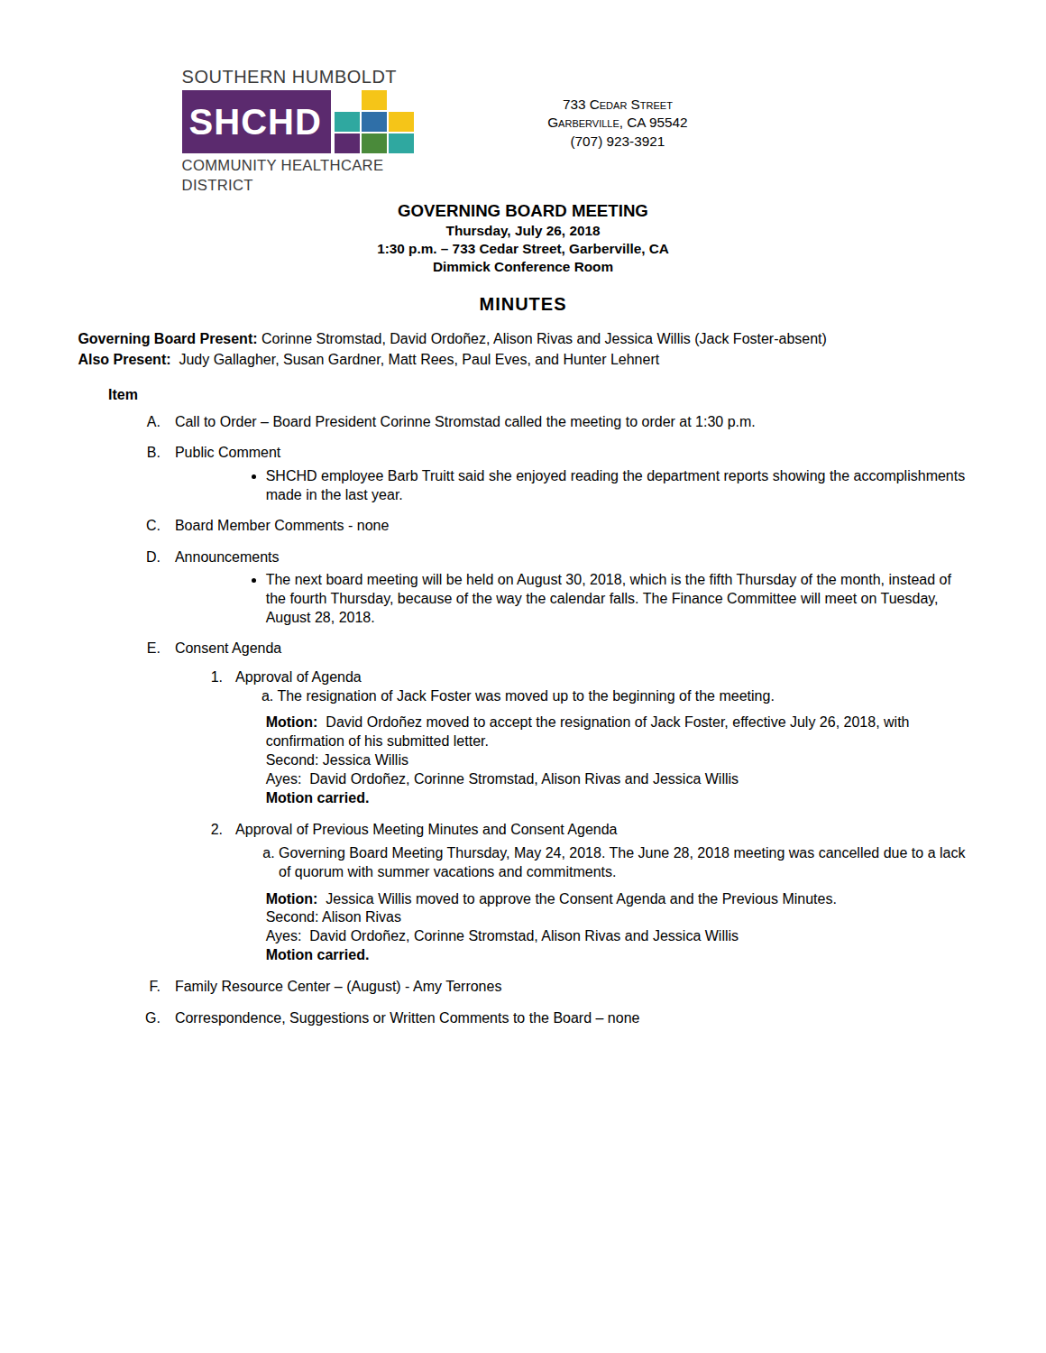SOUTHERN HUMBOLDT
SHCHD
COMMUNITY HEALTHCARE DISTRICT
733 Cedar Street
Garberville, CA 95542
(707) 923-3921
GOVERNING BOARD MEETING
Thursday, July 26, 2018
1:30 p.m. – 733 Cedar Street, Garberville, CA
Dimmick Conference Room
MINUTES
Governing Board Present: Corinne Stromstad, David Ordoñez, Alison Rivas and Jessica Willis (Jack Foster-absent)
Also Present: Judy Gallagher, Susan Gardner, Matt Rees, Paul Eves, and Hunter Lehnert
Item
Call to Order – Board President Corinne Stromstad called the meeting to order at 1:30 p.m.
Public Comment
SHCHD employee Barb Truitt said she enjoyed reading the department reports showing the accomplishments made in the last year.
Board Member Comments - none
Announcements
The next board meeting will be held on August 30, 2018, which is the fifth Thursday of the month, instead of the fourth Thursday, because of the way the calendar falls. The Finance Committee will meet on Tuesday, August 28, 2018.
Consent Agenda
Approval of Agenda
a. The resignation of Jack Foster was moved up to the beginning of the meeting.
Motion: David Ordoñez moved to accept the resignation of Jack Foster, effective July 26, 2018, with confirmation of his submitted letter.
Second: Jessica Willis
Ayes: David Ordoñez, Corinne Stromstad, Alison Rivas and Jessica Willis
Motion carried.
Approval of Previous Meeting Minutes and Consent Agenda
Governing Board Meeting Thursday, May 24, 2018. The June 28, 2018 meeting was cancelled due to a lack of quorum with summer vacations and commitments.
Motion: Jessica Willis moved to approve the Consent Agenda and the Previous Minutes.
Second: Alison Rivas
Ayes: David Ordoñez, Corinne Stromstad, Alison Rivas and Jessica Willis
Motion carried.
Family Resource Center – (August) - Amy Terrones
Correspondence, Suggestions or Written Comments to the Board – none